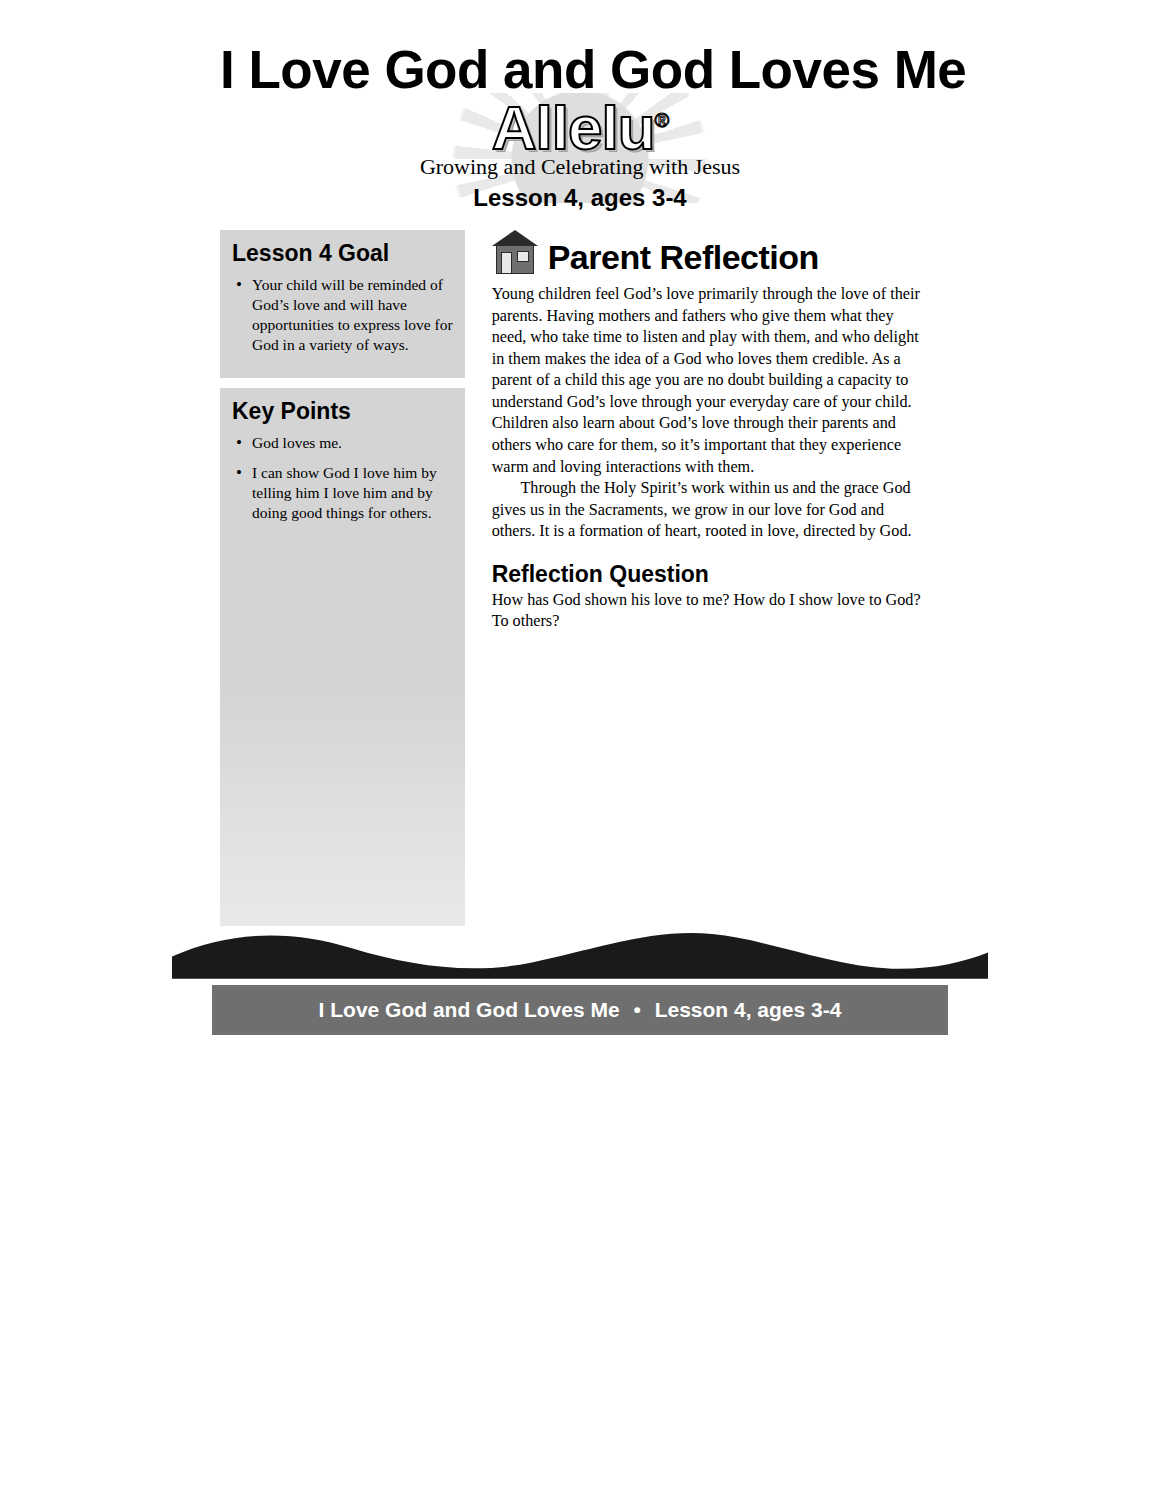I Love God and God Loves Me
Allelu®
Growing and Celebrating with Jesus
Lesson 4, ages 3-4
Lesson 4 Goal
Your child will be reminded of God’s love and will have opportunities to express love for God in a variety of ways.
Key Points
God loves me.
I can show God I love him by telling him I love him and by doing good things for others.
Parent Reflection
Young children feel God’s love primarily through the love of their parents. Having mothers and fathers who give them what they need, who take time to listen and play with them, and who delight in them makes the idea of a God who loves them credible. As a parent of a child this age you are no doubt building a capacity to understand God’s love through your everyday care of your child. Children also learn about God’s love through their parents and others who care for them, so it’s important that they experience warm and loving interactions with them.
Through the Holy Spirit’s work within us and the grace God gives us in the Sacraments, we grow in our love for God and others. It is a formation of heart, rooted in love, directed by God.
Reflection Question
How has God shown his love to me? How do I show love to God? To others?
I Love God and God Loves Me • Lesson 4, ages 3-4